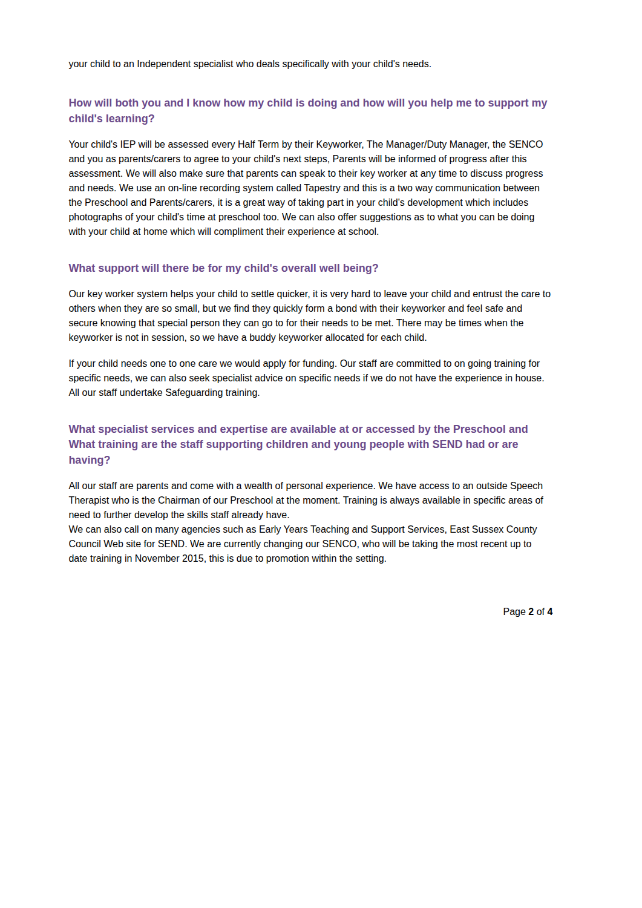your child to an Independent specialist who deals specifically with your child's needs.
How will both you and I know how my child is doing and how will you help me to support my child's learning?
Your child's IEP will be assessed every Half Term by their Keyworker, The Manager/Duty Manager, the SENCO and you as parents/carers to agree to your child's next steps, Parents will be informed of progress after this assessment. We will also make sure that parents can speak to their key worker at any time to discuss progress and needs. We use an on-line recording system called Tapestry and this is a two way communication between the Preschool and Parents/carers, it is a great way of taking part in your child's development which includes photographs of your child's time at preschool too. We can also offer suggestions as to what you can be doing with your child at home which will compliment their experience at school.
What support will there be for my child's overall well being?
Our key worker system helps your child to settle quicker, it is very hard to leave your child and entrust the care to others when they are so small, but we find they quickly form a bond with their keyworker and feel safe and secure knowing that special person they can go to for their needs to be met. There may be times when the keyworker is not in session, so we have a buddy keyworker allocated for each child.
If your child needs one to one care we would apply for funding. Our staff are committed to on going training for specific needs, we can also seek specialist advice on specific needs if we do not have the experience in house. All our staff undertake Safeguarding training.
What specialist services and expertise are available at or accessed by the Preschool and What training are the staff supporting children and young people with SEND had or are having?
All our staff are parents and come with a wealth of personal experience. We have access to an outside Speech Therapist who is the Chairman of our Preschool at the moment. Training is always available in specific areas of need to further develop the skills staff already have.
We can also call on many agencies such as Early Years Teaching and Support Services, East Sussex County Council Web site for SEND. We are currently changing our SENCO, who will be taking the most recent up to date training in November 2015, this is due to promotion within the setting.
Page 2 of 4